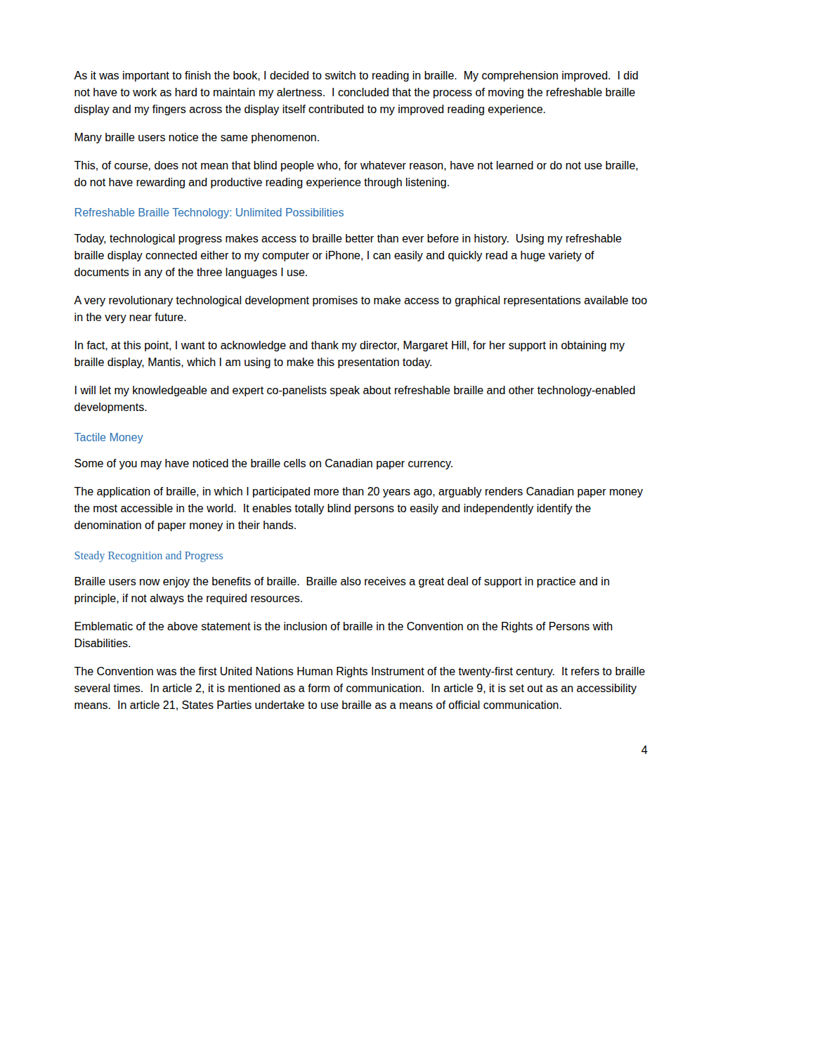As it was important to finish the book, I decided to switch to reading in braille. My comprehension improved. I did not have to work as hard to maintain my alertness. I concluded that the process of moving the refreshable braille display and my fingers across the display itself contributed to my improved reading experience.
Many braille users notice the same phenomenon.
This, of course, does not mean that blind people who, for whatever reason, have not learned or do not use braille, do not have rewarding and productive reading experience through listening.
Refreshable Braille Technology: Unlimited Possibilities
Today, technological progress makes access to braille better than ever before in history. Using my refreshable braille display connected either to my computer or iPhone, I can easily and quickly read a huge variety of documents in any of the three languages I use.
A very revolutionary technological development promises to make access to graphical representations available too in the very near future.
In fact, at this point, I want to acknowledge and thank my director, Margaret Hill, for her support in obtaining my braille display, Mantis, which I am using to make this presentation today.
I will let my knowledgeable and expert co-panelists speak about refreshable braille and other technology-enabled developments.
Tactile Money
Some of you may have noticed the braille cells on Canadian paper currency.
The application of braille, in which I participated more than 20 years ago, arguably renders Canadian paper money the most accessible in the world. It enables totally blind persons to easily and independently identify the denomination of paper money in their hands.
Steady Recognition and Progress
Braille users now enjoy the benefits of braille. Braille also receives a great deal of support in practice and in principle, if not always the required resources.
Emblematic of the above statement is the inclusion of braille in the Convention on the Rights of Persons with Disabilities.
The Convention was the first United Nations Human Rights Instrument of the twenty-first century. It refers to braille several times. In article 2, it is mentioned as a form of communication. In article 9, it is set out as an accessibility means. In article 21, States Parties undertake to use braille as a means of official communication.
4